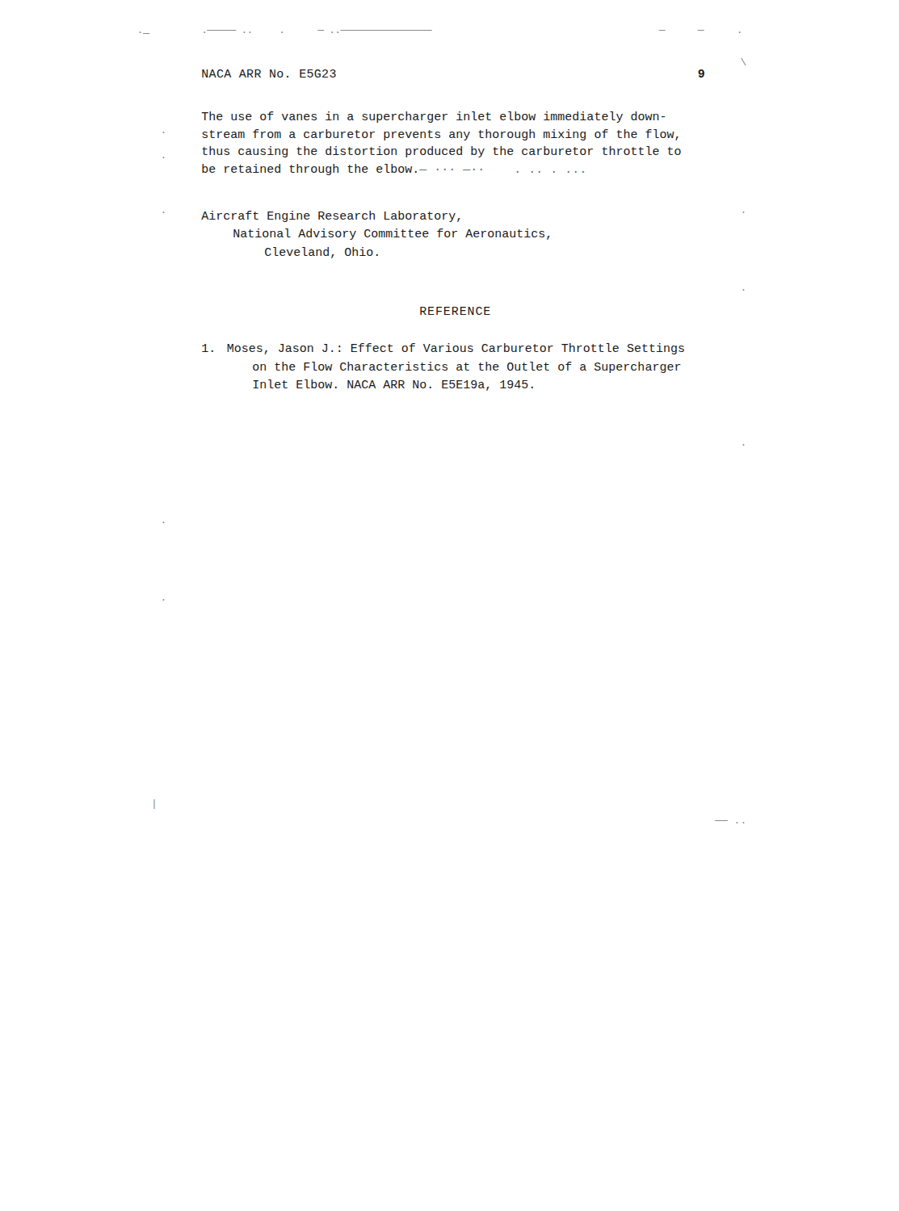. — .————— .. . — ..———————————————— — — . \ · . . . . . . . | —— ..
NACA ARR No. E5G23 9
The use of vanes in a supercharger inlet elbow immediately down-
stream from a carburetor prevents any thorough mixing of the flow,
thus causing the distortion produced by the carburetor throttle to
be retained through the elbow.— ··· —·· . .. . ...
Aircraft Engine Research Laboratory, National Advisory Committee for Aeronautics, Cleveland, Ohio.
REFERENCE
1. Moses, Jason J.: Effect of Various Carburetor Throttle Settings on the Flow Characteristics at the Outlet of a Supercharger Inlet Elbow. NACA ARR No. E5E19a, 1945.